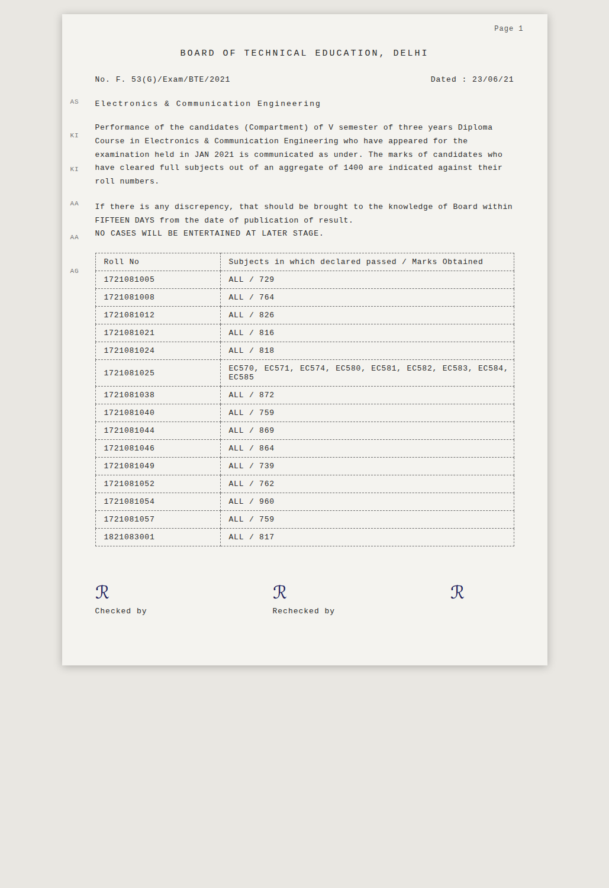Page 1
AS
KI
KI
AA
AA
AG
BOARD OF TECHNICAL EDUCATION, DELHI
No. F. 53(G)/Exam/BTE/2021 Dated : 23/06/21
Electronics & Communication Engineering
Performance of the candidates (Compartment) of V semester of three years Diploma Course in Electronics & Communication Engineering who have appeared for the examination held in JAN 2021 is communicated as under. The marks of candidates who have cleared full subjects out of an aggregate of 1400 are indicated against their roll numbers.
If there is any discrepency, that should be brought to the knowledge of Board within FIFTEEN DAYS from the date of publication of result.
NO CASES WILL BE ENTERTAINED AT LATER STAGE.
| Roll No | Subjects in which declared passed / Marks Obtained |
| --- | --- |
| 1721081005 | ALL / 729 |
| 1721081008 | ALL / 764 |
| 1721081012 | ALL / 826 |
| 1721081021 | ALL / 816 |
| 1721081024 | ALL / 818 |
| 1721081025 | EC570, EC571, EC574, EC580, EC581, EC582, EC583, EC584, EC585 |
| 1721081038 | ALL / 872 |
| 1721081040 | ALL / 759 |
| 1721081044 | ALL / 869 |
| 1721081046 | ALL / 864 |
| 1721081049 | ALL / 739 |
| 1721081052 | ALL / 762 |
| 1721081054 | ALL / 960 |
| 1721081057 | ALL / 759 |
| 1821083001 | ALL / 817 |
ℛ
Checked by
ℛ
Rechecked by
ℛ